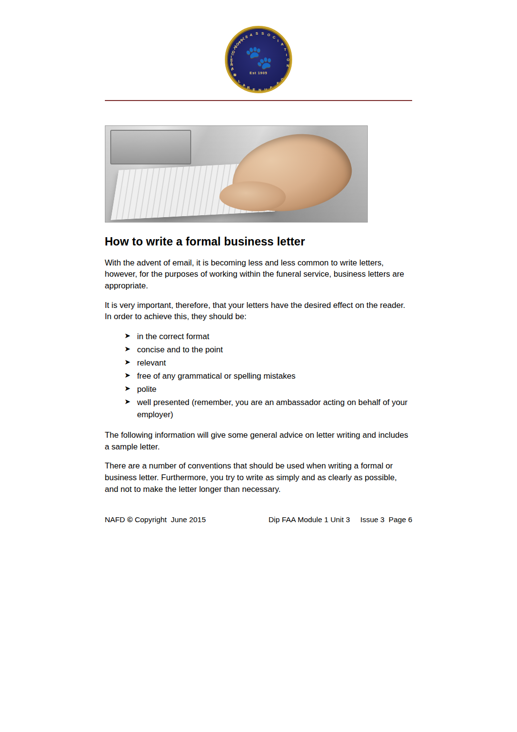N a t i o n a l A s s o c i a t i o n o f F u n e r a l D i r e c t o r s
🐾
Est 1905
How to write a formal business letter
With the advent of email, it is becoming less and less common to write letters, however, for the purposes of working within the funeral service, business letters are appropriate.
It is very important, therefore, that your letters have the desired effect on the reader. In order to achieve this, they should be:
in the correct format
concise and to the point
relevant
free of any grammatical or spelling mistakes
polite
well presented (remember, you are an ambassador acting on behalf of your employer)
The following information will give some general advice on letter writing and includes a sample letter.
There are a number of conventions that should be used when writing a formal or business letter. Furthermore, you try to write as simply and as clearly as possible, and not to make the letter longer than necessary.
NAFD © Copyright June 2015
Dip FAA Module 1 Unit 3 Issue 3 Page 6